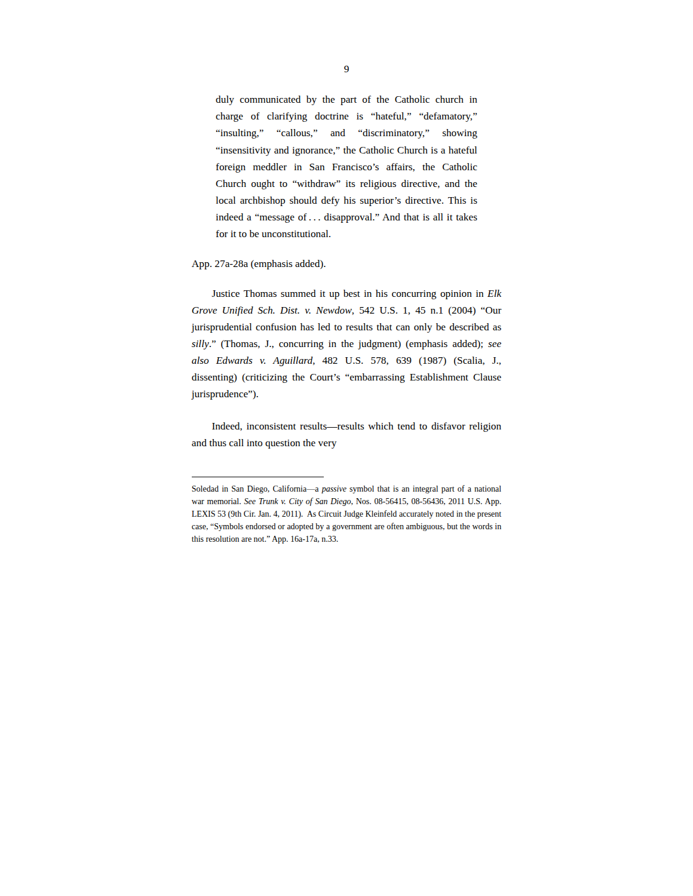9
duly communicated by the part of the Catholic church in charge of clarifying doctrine is “hateful,” “defamatory,” “insulting,” “callous,” and “discriminatory,” showing “insensitivity and ignorance,” the Catholic Church is a hateful foreign meddler in San Francisco’s affairs, the Catholic Church ought to “withdraw” its religious directive, and the local archbishop should defy his superior’s directive. This is indeed a “message of . . . disapproval.” And that is all it takes for it to be unconstitutional.
App. 27a-28a (emphasis added).
Justice Thomas summed it up best in his concurring opinion in Elk Grove Unified Sch. Dist. v. Newdow, 542 U.S. 1, 45 n.1 (2004) “Our jurisprudential confusion has led to results that can only be described as silly.” (Thomas, J., concurring in the judgment) (emphasis added); see also Edwards v. Aguillard, 482 U.S. 578, 639 (1987) (Scalia, J., dissenting) (criticizing the Court’s “embarrassing Establishment Clause jurisprudence”).
Indeed, inconsistent results—results which tend to disfavor religion and thus call into question the very
Soledad in San Diego, California—a passive symbol that is an integral part of a national war memorial. See Trunk v. City of San Diego, Nos. 08-56415, 08-56436, 2011 U.S. App. LEXIS 53 (9th Cir. Jan. 4, 2011). As Circuit Judge Kleinfeld accurately noted in the present case, “Symbols endorsed or adopted by a government are often ambiguous, but the words in this resolution are not.” App. 16a-17a, n.33.